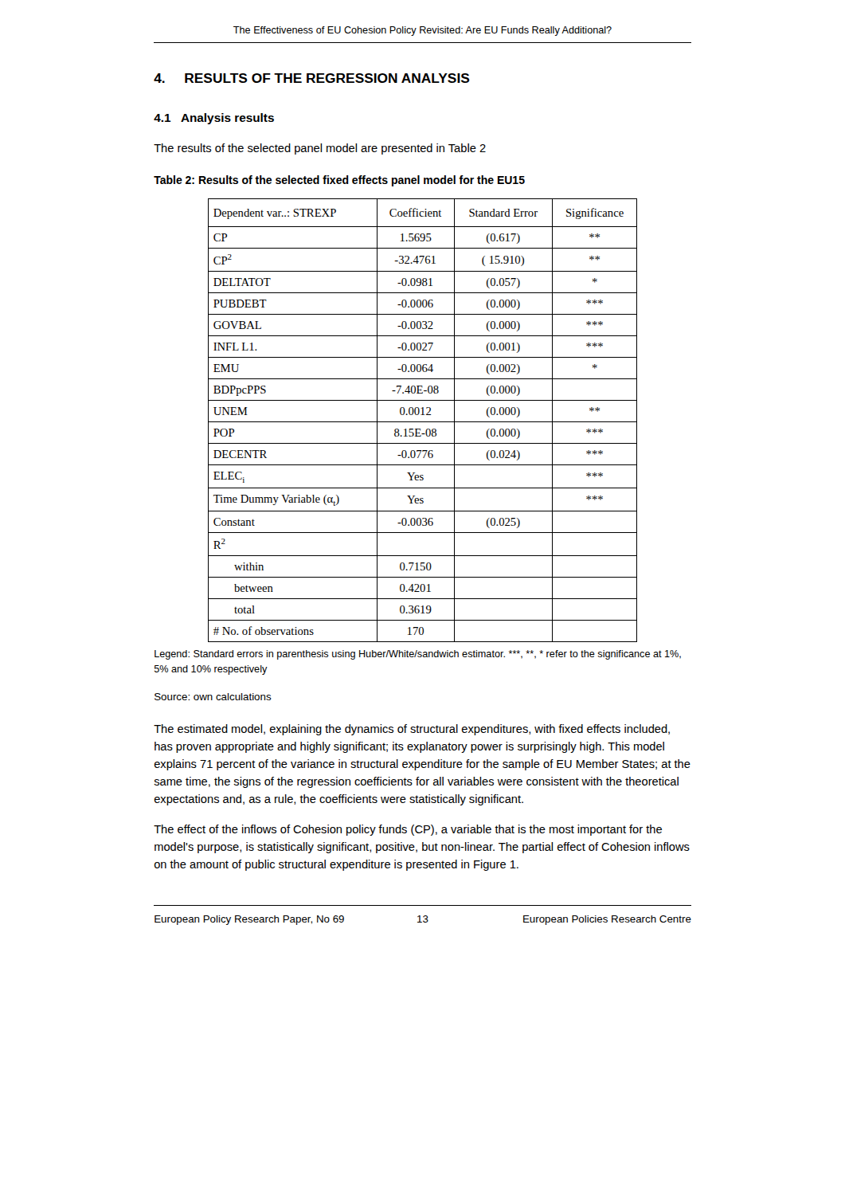The Effectiveness of EU Cohesion Policy Revisited: Are EU Funds Really Additional?
4. RESULTS OF THE REGRESSION ANALYSIS
4.1 Analysis results
The results of the selected panel model are presented in Table 2
Table 2: Results of the selected fixed effects panel model for the EU15
| Dependent var..: STREXP | Coefficient | Standard Error | Significance |
| --- | --- | --- | --- |
| CP | 1.5695 | (0.617) | ** |
| CP 2 | -32.4761 | ( 15.910) | ** |
| DELTATOT | -0.0981 | (0.057) | * |
| PUBDEBT | -0.0006 | (0.000) | *** |
| GOVBAL | -0.0032 | (0.000) | *** |
| INFL L1. | -0.0027 | (0.001) | *** |
| EMU | -0.0064 | (0.002) | * |
| BDPpcPPS | -7.40E-08 | (0.000) | |
| UNEM | 0.0012 | (0.000) | ** |
| POP | 8.15E-08 | (0.000) | *** |
| DECENTR | -0.0776 | (0.024) | *** |
| ELEC i | Yes | | *** |
| Time Dummy Variable (α t ) | Yes | | *** |
| Constant | -0.0036 | (0.025) | |
| R 2 | | | |
| within | 0.7150 | | |
| between | 0.4201 | | |
| total | 0.3619 | | |
| # No. of observations | 170 | | |
Legend: Standard errors in parenthesis using Huber/White/sandwich estimator. ***, **, * refer to the significance at 1%, 5% and 10% respectively
Source: own calculations
The estimated model, explaining the dynamics of structural expenditures, with fixed effects included, has proven appropriate and highly significant; its explanatory power is surprisingly high. This model explains 71 percent of the variance in structural expenditure for the sample of EU Member States; at the same time, the signs of the regression coefficients for all variables were consistent with the theoretical expectations and, as a rule, the coefficients were statistically significant.
The effect of the inflows of Cohesion policy funds (CP), a variable that is the most important for the model's purpose, is statistically significant, positive, but non-linear. The partial effect of Cohesion inflows on the amount of public structural expenditure is presented in Figure 1.
European Policy Research Paper, No 69
13
European Policies Research Centre